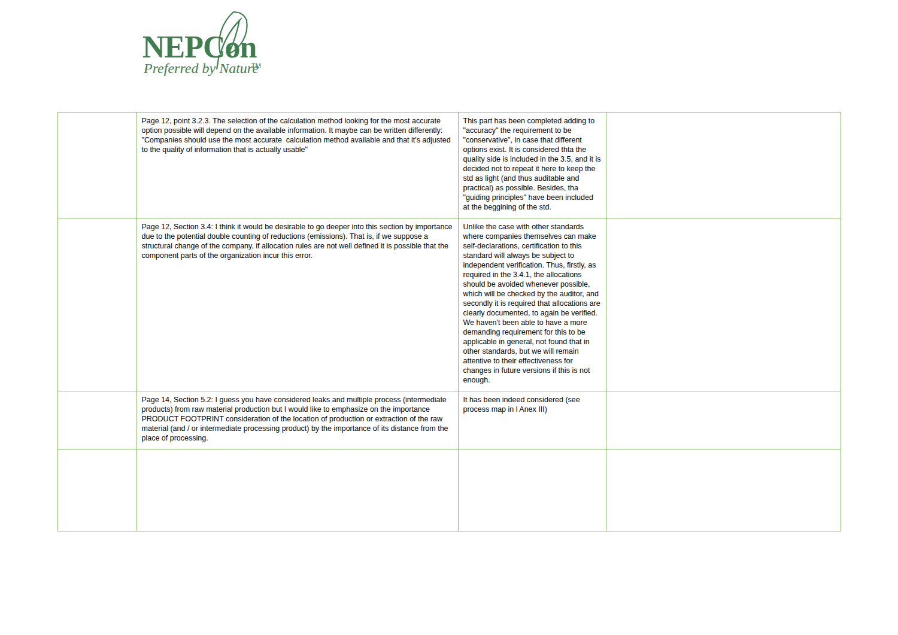NEPCon Preferred by Nature TM
| | Page 12, point 3.2.3. The selection of the calculation method looking for the most accurate option possible will depend on the available information. It maybe can be written differently: "Companies should use the most accurate calculation method available and that it's adjusted to the quality of information that is actually usable" | This part has been completed adding to "accuracy" the requirement to be "conservative", in case that different options exist. It is considered thta the quality side is included in the 3.5, and it is decided not to repeat it here to keep the std as light (and thus auditable and practical) as possible. Besides, tha "guiding principles" have been included at the beggining of the std. | |
| | Page 12, Section 3.4: I think it would be desirable to go deeper into this section by importance due to the potential double counting of reductions (emissions). That is, if we suppose a structural change of the company, if allocation rules are not well defined it is possible that the component parts of the organization incur this error. | Unlike the case with other standards where companies themselves can make self-declarations, certification to this standard will always be subject to independent verification. Thus, firstly, as required in the 3.4.1, the allocations should be avoided whenever possible, which will be checked by the auditor, and secondly it is required that allocations are clearly documented, to again be verified. We haven't been able to have a more demanding requirement for this to be applicable in general, not found that in other standards, but we will remain attentive to their effectiveness for changes in future versions if this is not enough. | |
| | Page 14, Section 5.2: I guess you have considered leaks and multiple process (intermediate products) from raw material production but I would like to emphasize on the importance PRODUCT FOOTPRINT consideration of the location of production or extraction of the raw material (and / or intermediate processing product) by the importance of its distance from the place of processing. | It has been indeed considered (see process map in l Anex III) | |